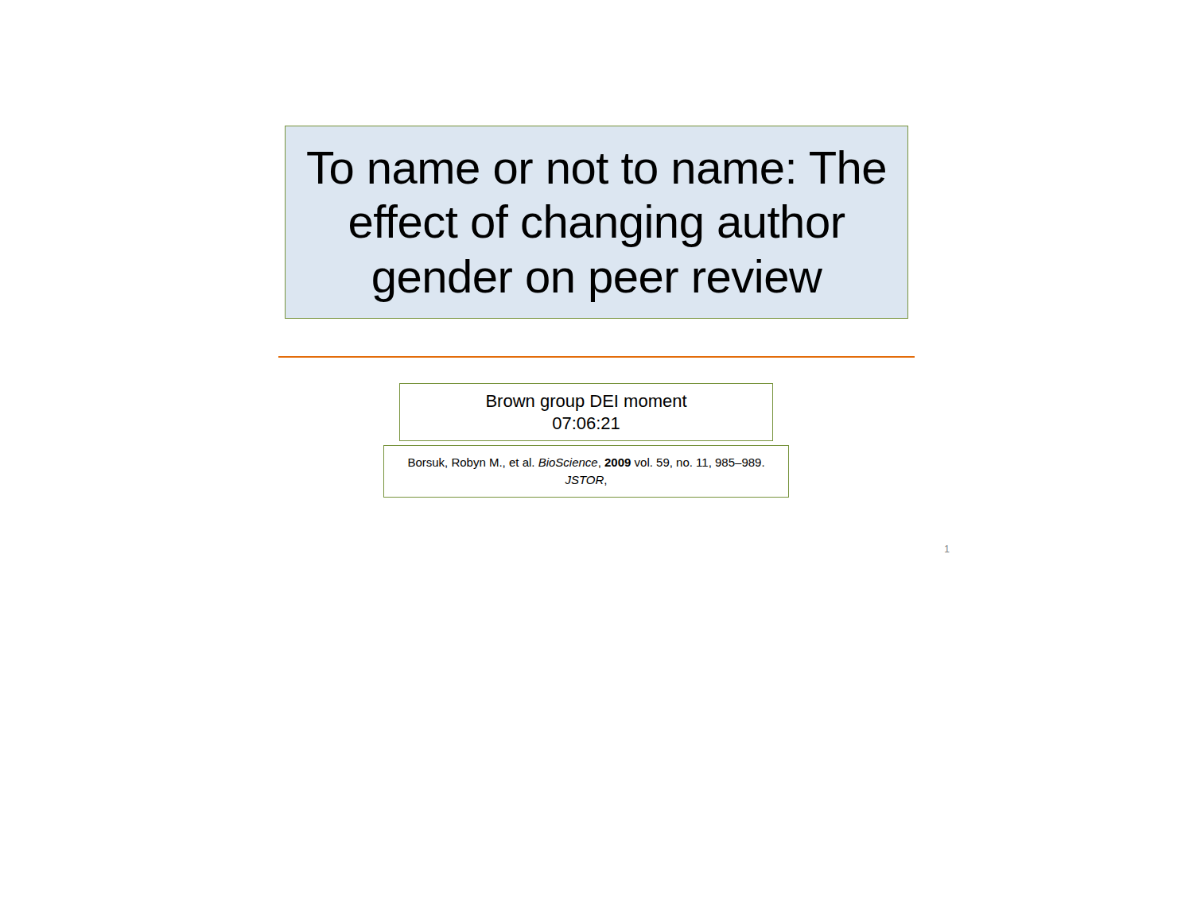To name or not to name: The effect of changing author gender on peer review
Brown group DEI moment
07:06:21
Borsuk, Robyn M., et al. BioScience, 2009 vol. 59, no. 11, 985–989. JSTOR,
1